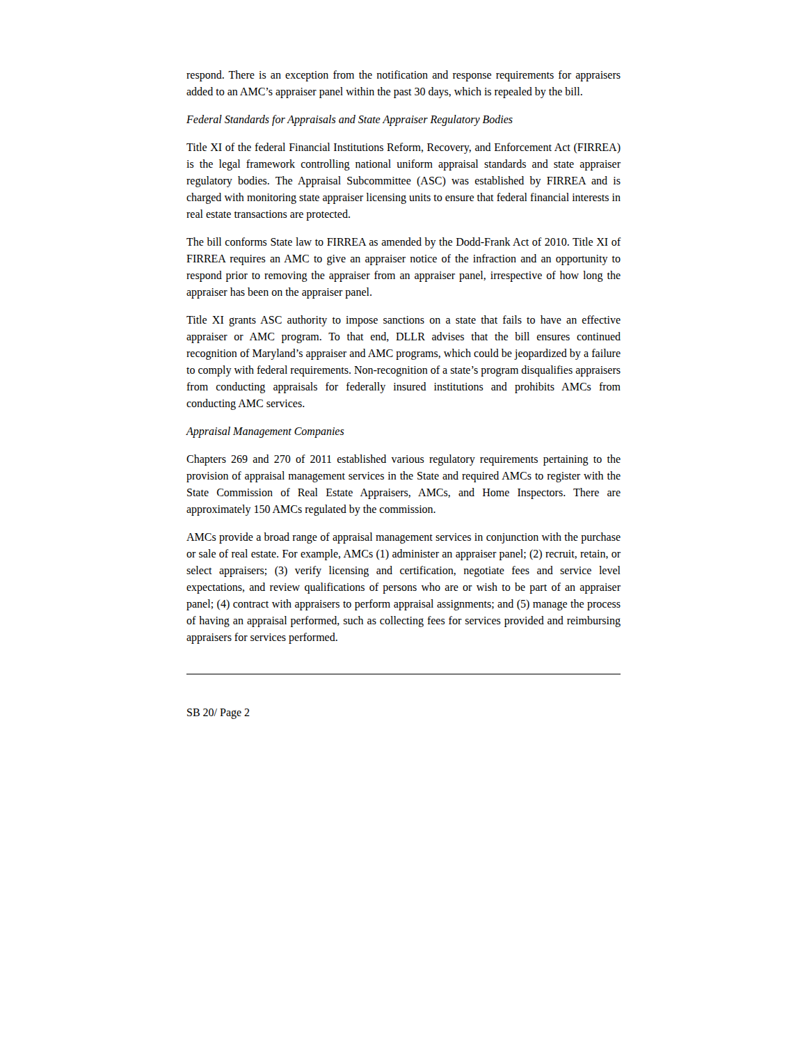respond. There is an exception from the notification and response requirements for appraisers added to an AMC’s appraiser panel within the past 30 days, which is repealed by the bill.
Federal Standards for Appraisals and State Appraiser Regulatory Bodies
Title XI of the federal Financial Institutions Reform, Recovery, and Enforcement Act (FIRREA) is the legal framework controlling national uniform appraisal standards and state appraiser regulatory bodies. The Appraisal Subcommittee (ASC) was established by FIRREA and is charged with monitoring state appraiser licensing units to ensure that federal financial interests in real estate transactions are protected.
The bill conforms State law to FIRREA as amended by the Dodd-Frank Act of 2010. Title XI of FIRREA requires an AMC to give an appraiser notice of the infraction and an opportunity to respond prior to removing the appraiser from an appraiser panel, irrespective of how long the appraiser has been on the appraiser panel.
Title XI grants ASC authority to impose sanctions on a state that fails to have an effective appraiser or AMC program. To that end, DLLR advises that the bill ensures continued recognition of Maryland’s appraiser and AMC programs, which could be jeopardized by a failure to comply with federal requirements. Non-recognition of a state’s program disqualifies appraisers from conducting appraisals for federally insured institutions and prohibits AMCs from conducting AMC services.
Appraisal Management Companies
Chapters 269 and 270 of 2011 established various regulatory requirements pertaining to the provision of appraisal management services in the State and required AMCs to register with the State Commission of Real Estate Appraisers, AMCs, and Home Inspectors. There are approximately 150 AMCs regulated by the commission.
AMCs provide a broad range of appraisal management services in conjunction with the purchase or sale of real estate. For example, AMCs (1) administer an appraiser panel; (2) recruit, retain, or select appraisers; (3) verify licensing and certification, negotiate fees and service level expectations, and review qualifications of persons who are or wish to be part of an appraiser panel; (4) contract with appraisers to perform appraisal assignments; and (5) manage the process of having an appraisal performed, such as collecting fees for services provided and reimbursing appraisers for services performed.
SB 20/ Page 2